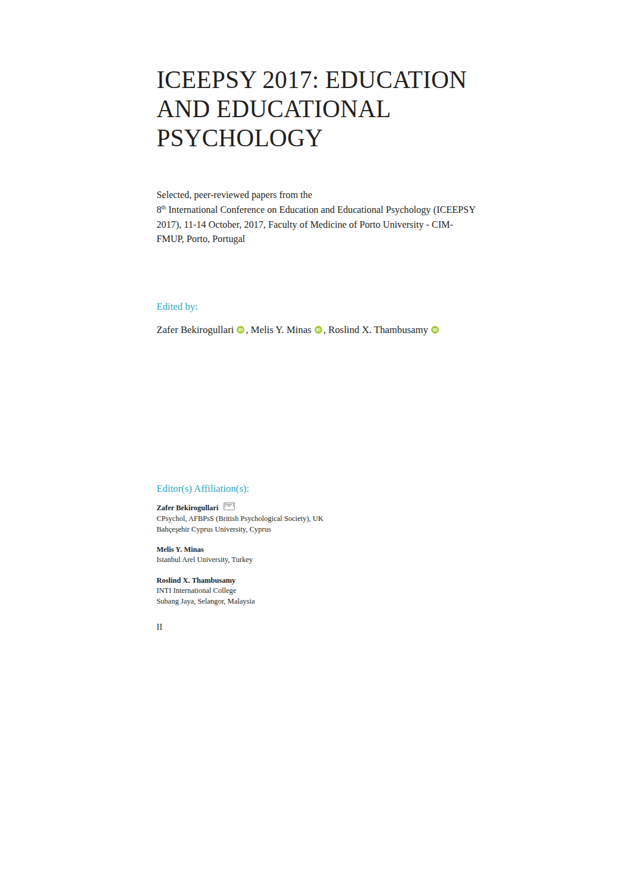ICEEPSY 2017: EDUCATION AND EDUCATIONAL PSYCHOLOGY
Selected, peer-reviewed papers from the
8th International Conference on Education and Educational Psychology (ICEEPSY 2017), 11-14 October, 2017, Faculty of Medicine of Porto University - CIM-FMUP, Porto, Portugal
Edited by:
Zafer Bekirogullari , Melis Y. Minas , Roslind X. Thambusamy
Editor(s) Affiliation(s):
Zafer Bekirogullari
CPsychol, AFBPsS (British Psychological Society), UK
Bahçeşehir Cyprus University, Cyprus
Melis Y. Minas
Istanbul Arel University, Turkey
Roslind X. Thambusamy
INTI International College
Subang Jaya, Selangor, Malaysia
II